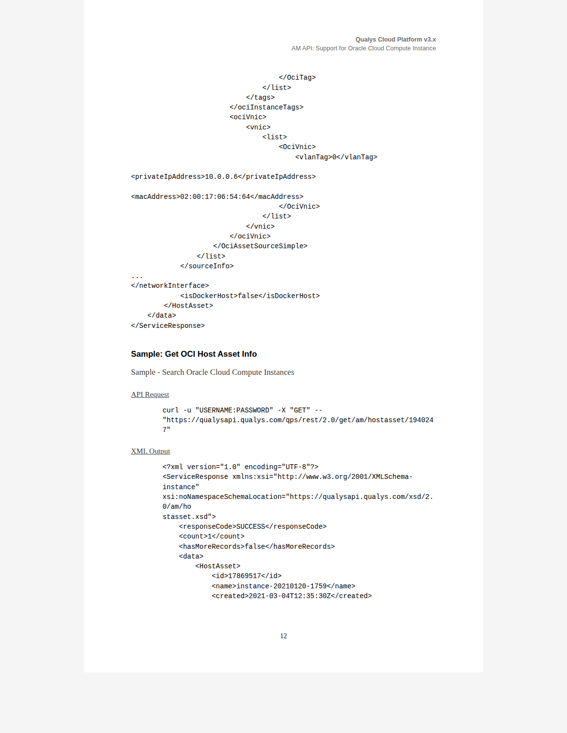Qualys Cloud Platform v3.x
AM API: Support for Oracle Cloud Compute Instance
                                    </OciTag>
                                </list>
                            </tags>
                        </ociInstanceTags>
                        <ociVnic>
                            <vnic>
                                <list>
                                    <OciVnic>
                                        <vlanTag>0</vlanTag>

<privateIpAddress>10.0.0.6</privateIpAddress>

<macAddress>02:00:17:06:54:64</macAddress>
                                    </OciVnic>
                                </list>
                            </vnic>
                        </ociVnic>
                    </OciAssetSourceSimple>
                </list>
            </sourceInfo>
...
</networkInterface>
            <isDockerHost>false</isDockerHost>
        </HostAsset>
    </data>
</ServiceResponse>
Sample: Get OCI Host Asset Info
Sample - Search Oracle Cloud Compute Instances
API Request
curl -u "USERNAME:PASSWORD" -X "GET" --
"https://qualysapi.qualys.com/qps/rest/2.0/get/am/hostasset/1940247"
XML Output
<?xml version="1.0" encoding="UTF-8"?>
<ServiceResponse xmlns:xsi="http://www.w3.org/2001/XMLSchema-instance"
xsi:noNamespaceSchemaLocation="https://qualysapi.qualys.com/xsd/2.0/am/ho
stasset.xsd">
    <responseCode>SUCCESS</responseCode>
    <count>1</count>
    <hasMoreRecords>false</hasMoreRecords>
    <data>
        <HostAsset>
            <id>17869517</id>
            <name>instance-20210120-1759</name>
            <created>2021-03-04T12:35:30Z</created>
12